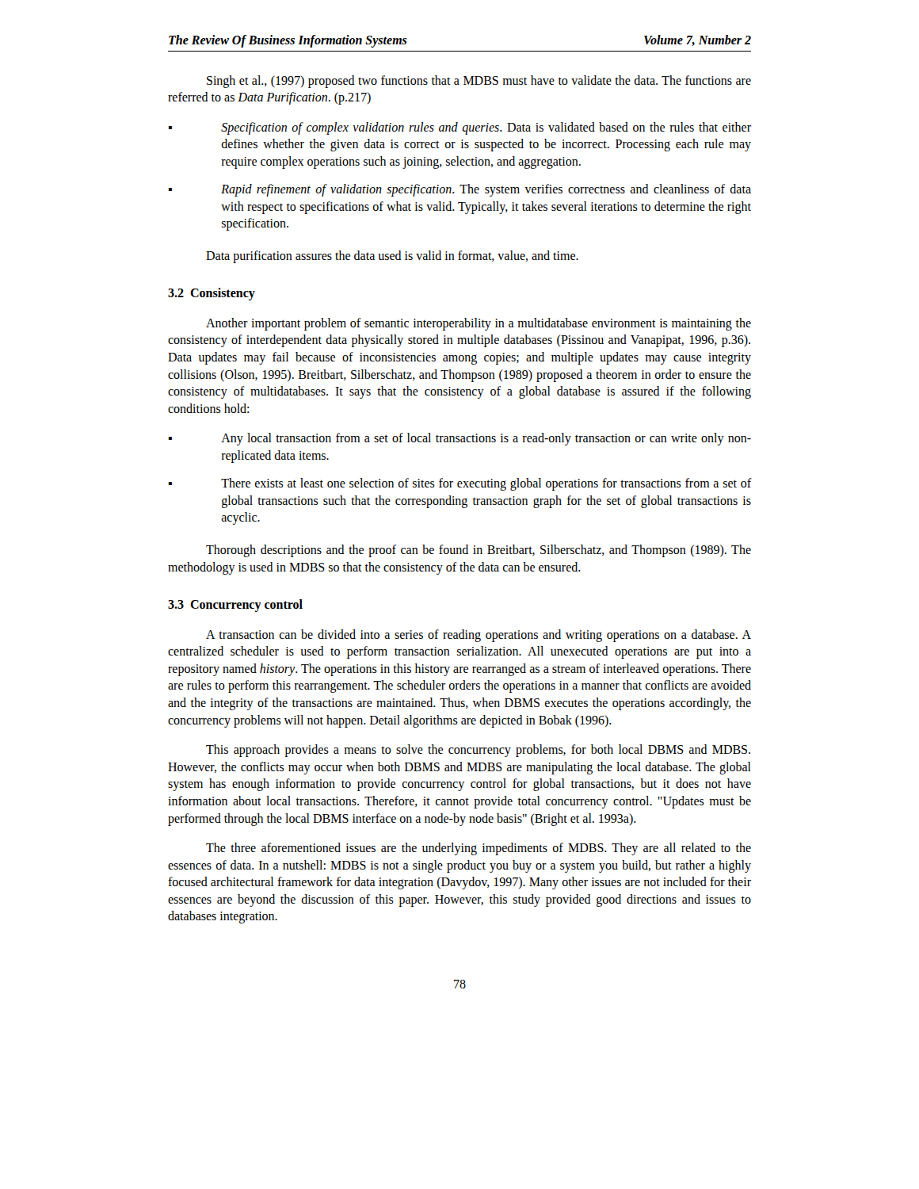The Review Of Business Information Systems Volume 7, Number 2
Singh et al., (1997) proposed two functions that a MDBS must have to validate the data. The functions are referred to as Data Purification. (p.217)
Specification of complex validation rules and queries. Data is validated based on the rules that either defines whether the given data is correct or is suspected to be incorrect. Processing each rule may require complex operations such as joining, selection, and aggregation.
Rapid refinement of validation specification. The system verifies correctness and cleanliness of data with respect to specifications of what is valid. Typically, it takes several iterations to determine the right specification.
Data purification assures the data used is valid in format, value, and time.
3.2 Consistency
Another important problem of semantic interoperability in a multidatabase environment is maintaining the consistency of interdependent data physically stored in multiple databases (Pissinou and Vanapipat, 1996, p.36). Data updates may fail because of inconsistencies among copies; and multiple updates may cause integrity collisions (Olson, 1995). Breitbart, Silberschatz, and Thompson (1989) proposed a theorem in order to ensure the consistency of multidatabases. It says that the consistency of a global database is assured if the following conditions hold:
Any local transaction from a set of local transactions is a read-only transaction or can write only non-replicated data items.
There exists at least one selection of sites for executing global operations for transactions from a set of global transactions such that the corresponding transaction graph for the set of global transactions is acyclic.
Thorough descriptions and the proof can be found in Breitbart, Silberschatz, and Thompson (1989). The methodology is used in MDBS so that the consistency of the data can be ensured.
3.3 Concurrency control
A transaction can be divided into a series of reading operations and writing operations on a database. A centralized scheduler is used to perform transaction serialization. All unexecuted operations are put into a repository named history. The operations in this history are rearranged as a stream of interleaved operations. There are rules to perform this rearrangement. The scheduler orders the operations in a manner that conflicts are avoided and the integrity of the transactions are maintained. Thus, when DBMS executes the operations accordingly, the concurrency problems will not happen. Detail algorithms are depicted in Bobak (1996).
This approach provides a means to solve the concurrency problems, for both local DBMS and MDBS. However, the conflicts may occur when both DBMS and MDBS are manipulating the local database. The global system has enough information to provide concurrency control for global transactions, but it does not have information about local transactions. Therefore, it cannot provide total concurrency control. "Updates must be performed through the local DBMS interface on a node-by node basis" (Bright et al. 1993a).
The three aforementioned issues are the underlying impediments of MDBS. They are all related to the essences of data. In a nutshell: MDBS is not a single product you buy or a system you build, but rather a highly focused architectural framework for data integration (Davydov, 1997). Many other issues are not included for their essences are beyond the discussion of this paper. However, this study provided good directions and issues to databases integration.
78